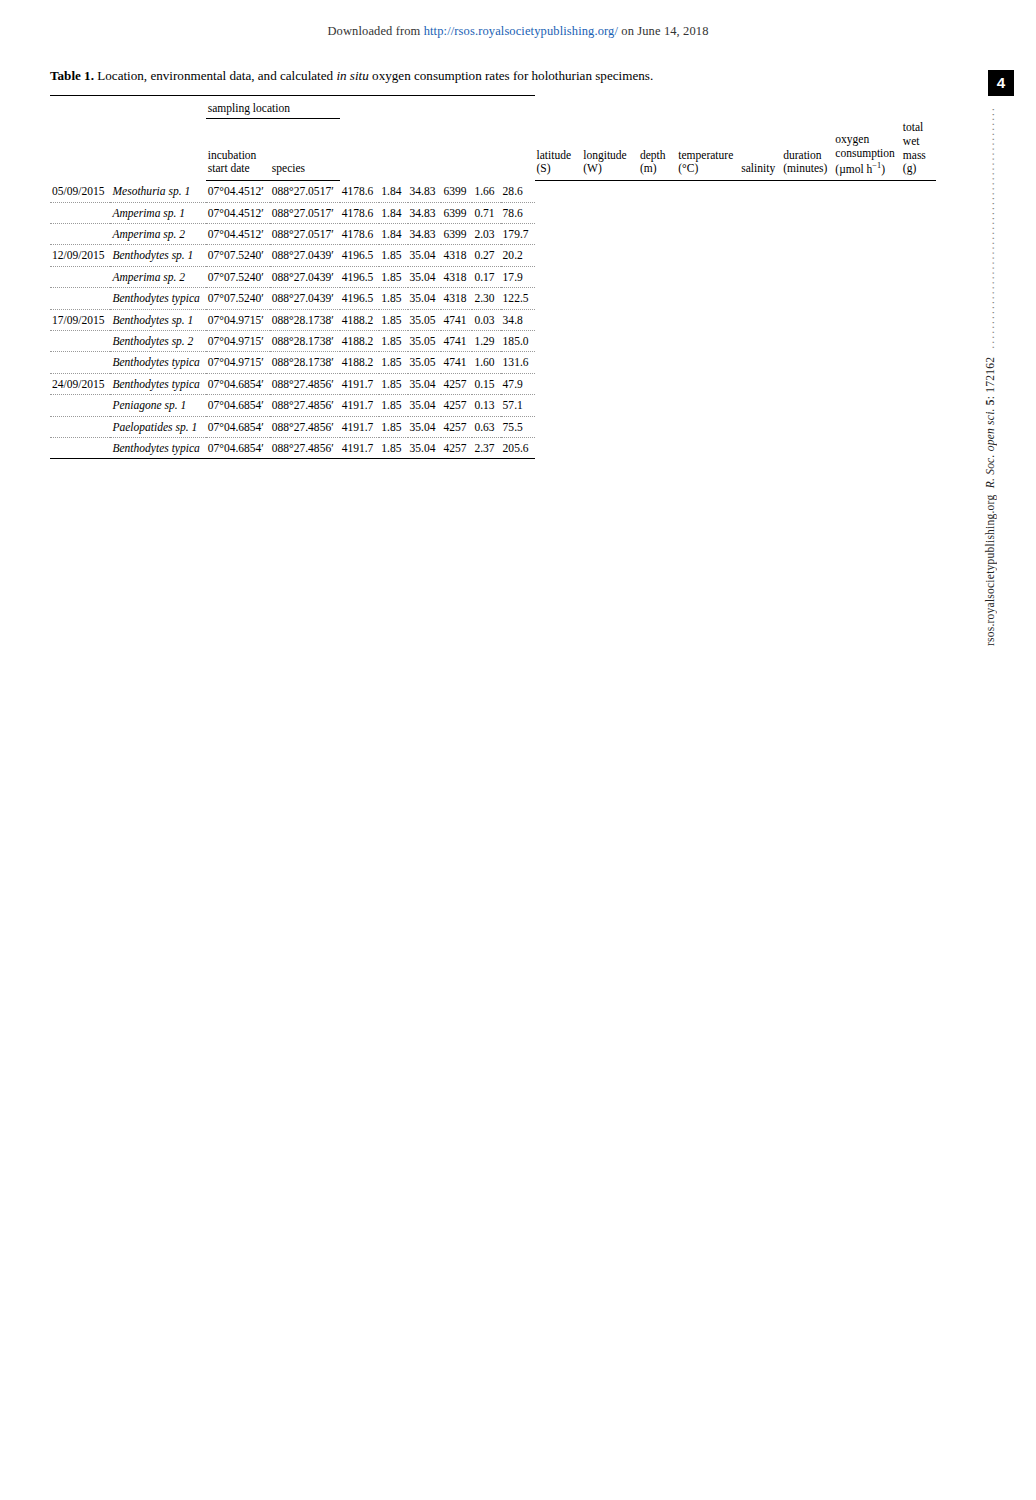Downloaded from http://rsos.royalsocietypublishing.org/ on June 14, 2018
4
rsos.royalsocietypublishing.org R. Soc. open sci. 5: 172162 .................................................
Table 1. Location, environmental data, and calculated in situ oxygen consumption rates for holothurian specimens.
| | | sampling location | | | | | | |
| --- | --- | --- | --- | --- | --- | --- | --- | --- |
| incubation start date | species | latitude (S) | longitude (W) | depth (m) | temperature (°C) | salinity | duration (minutes) | oxygen consumption (µmol h −1 ) | total wet mass (g) |
| 05/09/2015 | Mesothuria sp. 1 | 07°04.4512′ | 088°27.0517′ | 4178.6 | 1.84 | 34.83 | 6399 | 1.66 | 28.6 |
| | Amperima sp. 1 | 07°04.4512′ | 088°27.0517′ | 4178.6 | 1.84 | 34.83 | 6399 | 0.71 | 78.6 |
| | Amperima sp. 2 | 07°04.4512′ | 088°27.0517′ | 4178.6 | 1.84 | 34.83 | 6399 | 2.03 | 179.7 |
| 12/09/2015 | Benthodytes sp. 1 | 07°07.5240′ | 088°27.0439′ | 4196.5 | 1.85 | 35.04 | 4318 | 0.27 | 20.2 |
| | Amperima sp. 2 | 07°07.5240′ | 088°27.0439′ | 4196.5 | 1.85 | 35.04 | 4318 | 0.17 | 17.9 |
| | Benthodytes typica | 07°07.5240′ | 088°27.0439′ | 4196.5 | 1.85 | 35.04 | 4318 | 2.30 | 122.5 |
| 17/09/2015 | Benthodytes sp. 1 | 07°04.9715′ | 088°28.1738′ | 4188.2 | 1.85 | 35.05 | 4741 | 0.03 | 34.8 |
| | Benthodytes sp. 2 | 07°04.9715′ | 088°28.1738′ | 4188.2 | 1.85 | 35.05 | 4741 | 1.29 | 185.0 |
| | Benthodytes typica | 07°04.9715′ | 088°28.1738′ | 4188.2 | 1.85 | 35.05 | 4741 | 1.60 | 131.6 |
| 24/09/2015 | Benthodytes typica | 07°04.6854′ | 088°27.4856′ | 4191.7 | 1.85 | 35.04 | 4257 | 0.15 | 47.9 |
| | Peniagone sp. 1 | 07°04.6854′ | 088°27.4856′ | 4191.7 | 1.85 | 35.04 | 4257 | 0.13 | 57.1 |
| | Paelopatides sp. 1 | 07°04.6854′ | 088°27.4856′ | 4191.7 | 1.85 | 35.04 | 4257 | 0.63 | 75.5 |
| | Benthodytes typica | 07°04.6854′ | 088°27.4856′ | 4191.7 | 1.85 | 35.04 | 4257 | 2.37 | 205.6 |